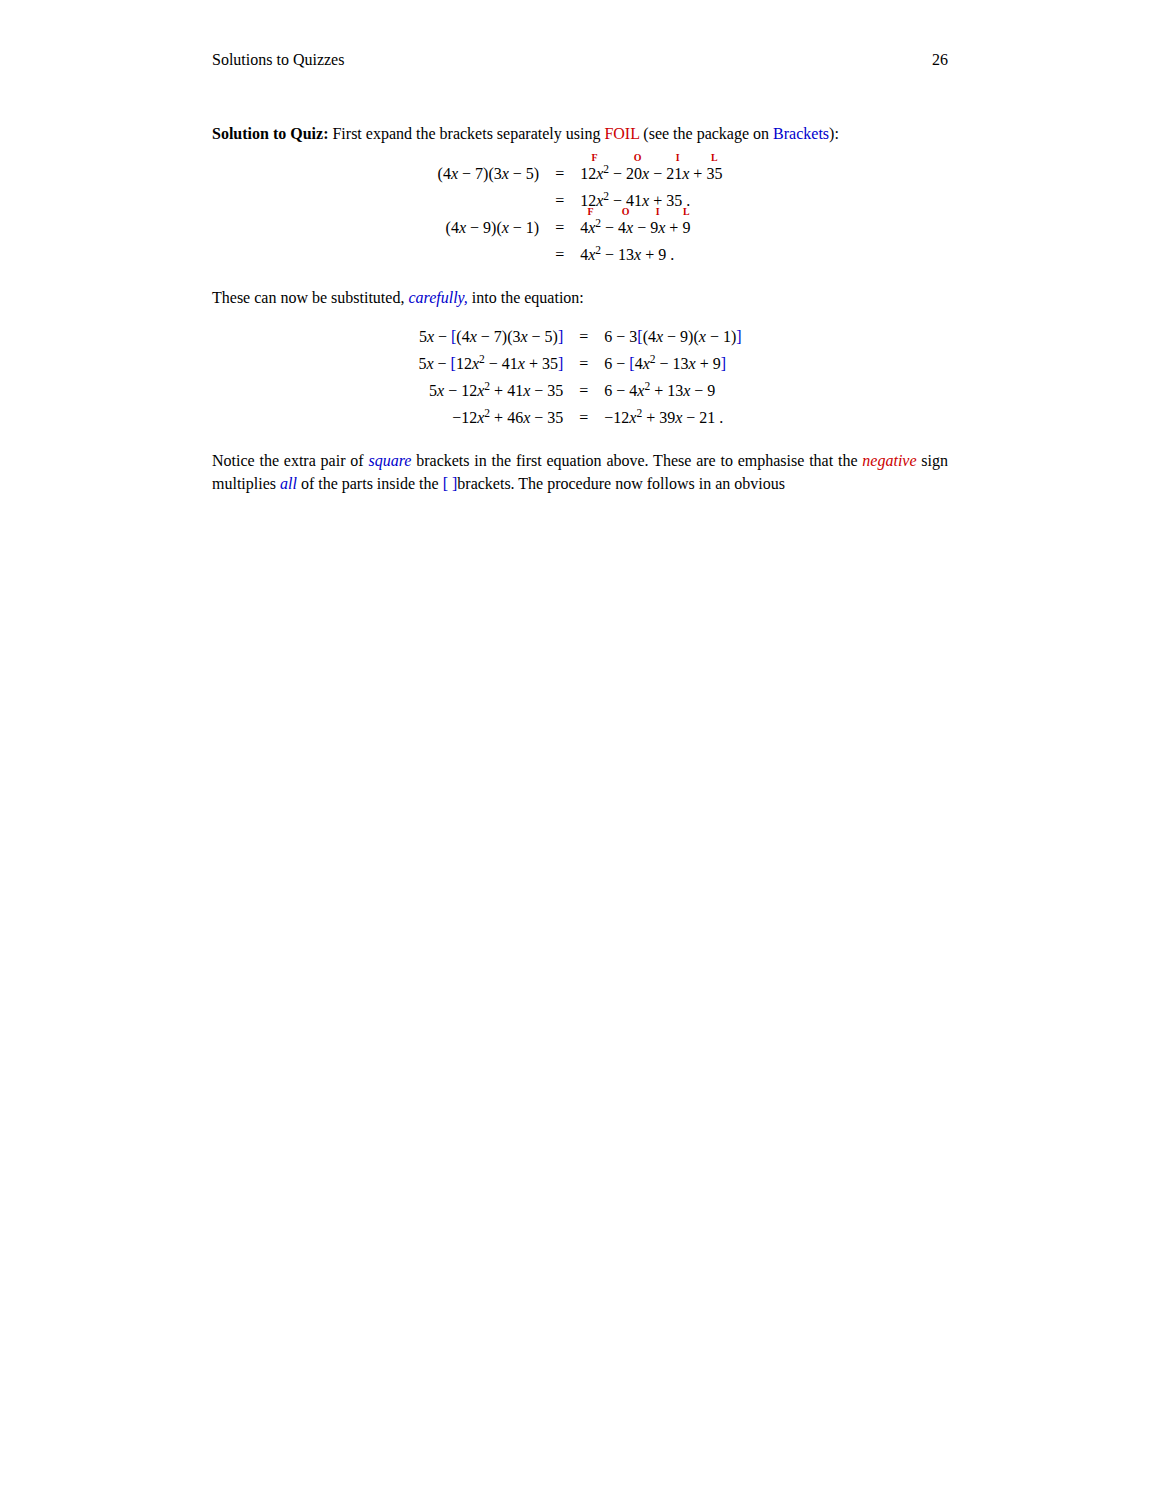Solutions to Quizzes 26
Solution to Quiz: First expand the brackets separately using FOIL (see the package on Brackets):
| (4 x − 7)(3 x − 5) | = | F 12 x 2 − O 20 x − I 21 x + L 35 |
| | = | 12 x 2 − 41 x + 35 . |
| (4 x − 9)( x − 1) | = | F 4 x 2 − O 4 x − I 9 x + L 9 |
| | = | 4 x 2 − 13 x + 9 . |
These can now be substituted, carefully, into the equation:
| 5 x − [ (4 x − 7)(3 x − 5) ] | = | 6 − 3 [ (4 x − 9)( x − 1) ] |
| 5 x − [ 12 x 2 − 41 x + 35 ] | = | 6 − [ 4 x 2 − 13 x + 9 ] |
| 5 x − 12 x 2 + 41 x − 35 | = | 6 − 4 x 2 + 13 x − 9 |
| −12 x 2 + 46 x − 35 | = | −12 x 2 + 39 x − 21 . |
Notice the extra pair of square brackets in the first equation above. These are to emphasise that the negative sign multiplies all of the parts inside the [ ] brackets. The procedure now follows in an obvious